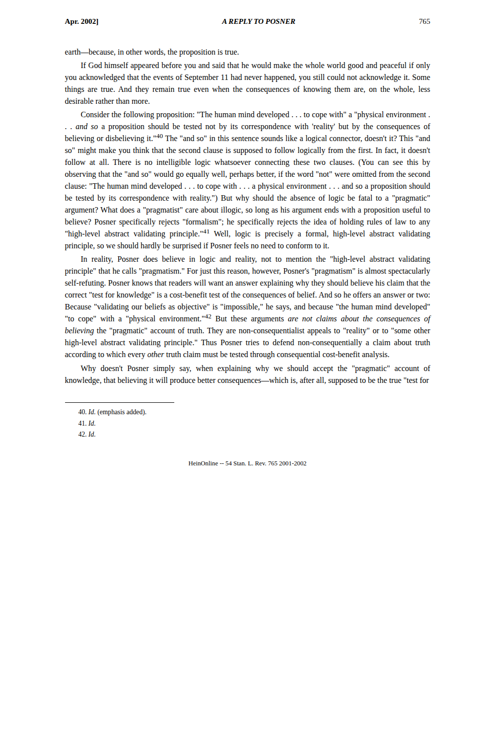Apr. 2002] A REPLY TO POSNER 765
earth—because, in other words, the proposition is true.
If God himself appeared before you and said that he would make the whole world good and peaceful if only you acknowledged that the events of September 11 had never happened, you still could not acknowledge it. Some things are true. And they remain true even when the consequences of knowing them are, on the whole, less desirable rather than more.
Consider the following proposition: "The human mind developed . . . to cope with" a "physical environment . . . and so a proposition should be tested not by its correspondence with 'reality' but by the consequences of believing or disbelieving it."40 The "and so" in this sentence sounds like a logical connector, doesn't it? This "and so" might make you think that the second clause is supposed to follow logically from the first. In fact, it doesn't follow at all. There is no intelligible logic whatsoever connecting these two clauses. (You can see this by observing that the "and so" would go equally well, perhaps better, if the word "not" were omitted from the second clause: "The human mind developed . . . to cope with . . . a physical environment . . . and so a proposition should be tested by its correspondence with reality.") But why should the absence of logic be fatal to a "pragmatic" argument? What does a "pragmatist" care about illogic, so long as his argument ends with a proposition useful to believe? Posner specifically rejects "formalism"; he specifically rejects the idea of holding rules of law to any "high-level abstract validating principle."41 Well, logic is precisely a formal, high-level abstract validating principle, so we should hardly be surprised if Posner feels no need to conform to it.
In reality, Posner does believe in logic and reality, not to mention the "high-level abstract validating principle" that he calls "pragmatism." For just this reason, however, Posner's "pragmatism" is almost spectacularly self-refuting. Posner knows that readers will want an answer explaining why they should believe his claim that the correct "test for knowledge" is a cost-benefit test of the consequences of belief. And so he offers an answer or two: Because "validating our beliefs as objective" is "impossible," he says, and because "the human mind developed" "to cope" with a "physical environment."42 But these arguments are not claims about the consequences of believing the "pragmatic" account of truth. They are non-consequentialist appeals to "reality" or to "some other high-level abstract validating principle." Thus Posner tries to defend non-consequentially a claim about truth according to which every other truth claim must be tested through consequential cost-benefit analysis.
Why doesn't Posner simply say, when explaining why we should accept the "pragmatic" account of knowledge, that believing it will produce better consequences—which is, after all, supposed to be the true "test for
40. Id. (emphasis added).
41. Id.
42. Id.
HeinOnline -- 54 Stan. L. Rev. 765 2001-2002